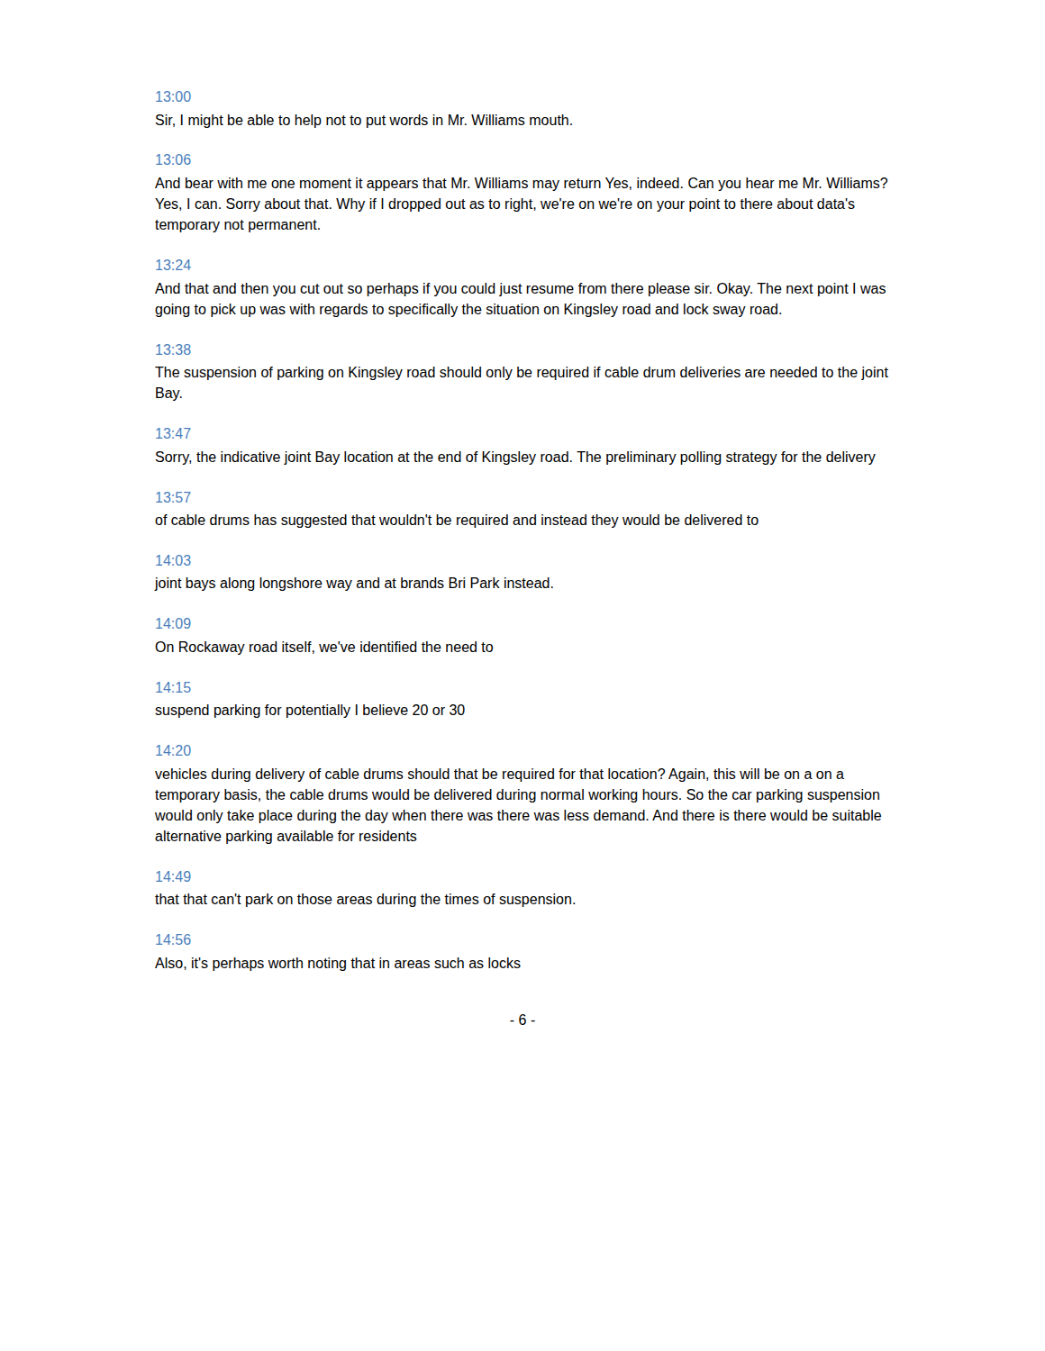13:00
Sir, I might be able to help not to put words in Mr. Williams mouth.
13:06
And bear with me one moment it appears that Mr. Williams may return Yes, indeed. Can you hear me Mr. Williams? Yes, I can. Sorry about that. Why if I dropped out as to right, we're on we're on your point to there about data's temporary not permanent.
13:24
And that and then you cut out so perhaps if you could just resume from there please sir. Okay. The next point I was going to pick up was with regards to specifically the situation on Kingsley road and lock sway road.
13:38
The suspension of parking on Kingsley road should only be required if cable drum deliveries are needed to the joint Bay.
13:47
Sorry, the indicative joint Bay location at the end of Kingsley road. The preliminary polling strategy for the delivery
13:57
of cable drums has suggested that wouldn't be required and instead they would be delivered to
14:03
joint bays along longshore way and at brands Bri Park instead.
14:09
On Rockaway road itself, we've identified the need to
14:15
suspend parking for potentially I believe 20 or 30
14:20
vehicles during delivery of cable drums should that be required for that location? Again, this will be on a on a temporary basis, the cable drums would be delivered during normal working hours. So the car parking suspension would only take place during the day when there was there was less demand. And there is there would be suitable alternative parking available for residents
14:49
that that can't park on those areas during the times of suspension.
14:56
Also, it's perhaps worth noting that in areas such as locks
- 6 -